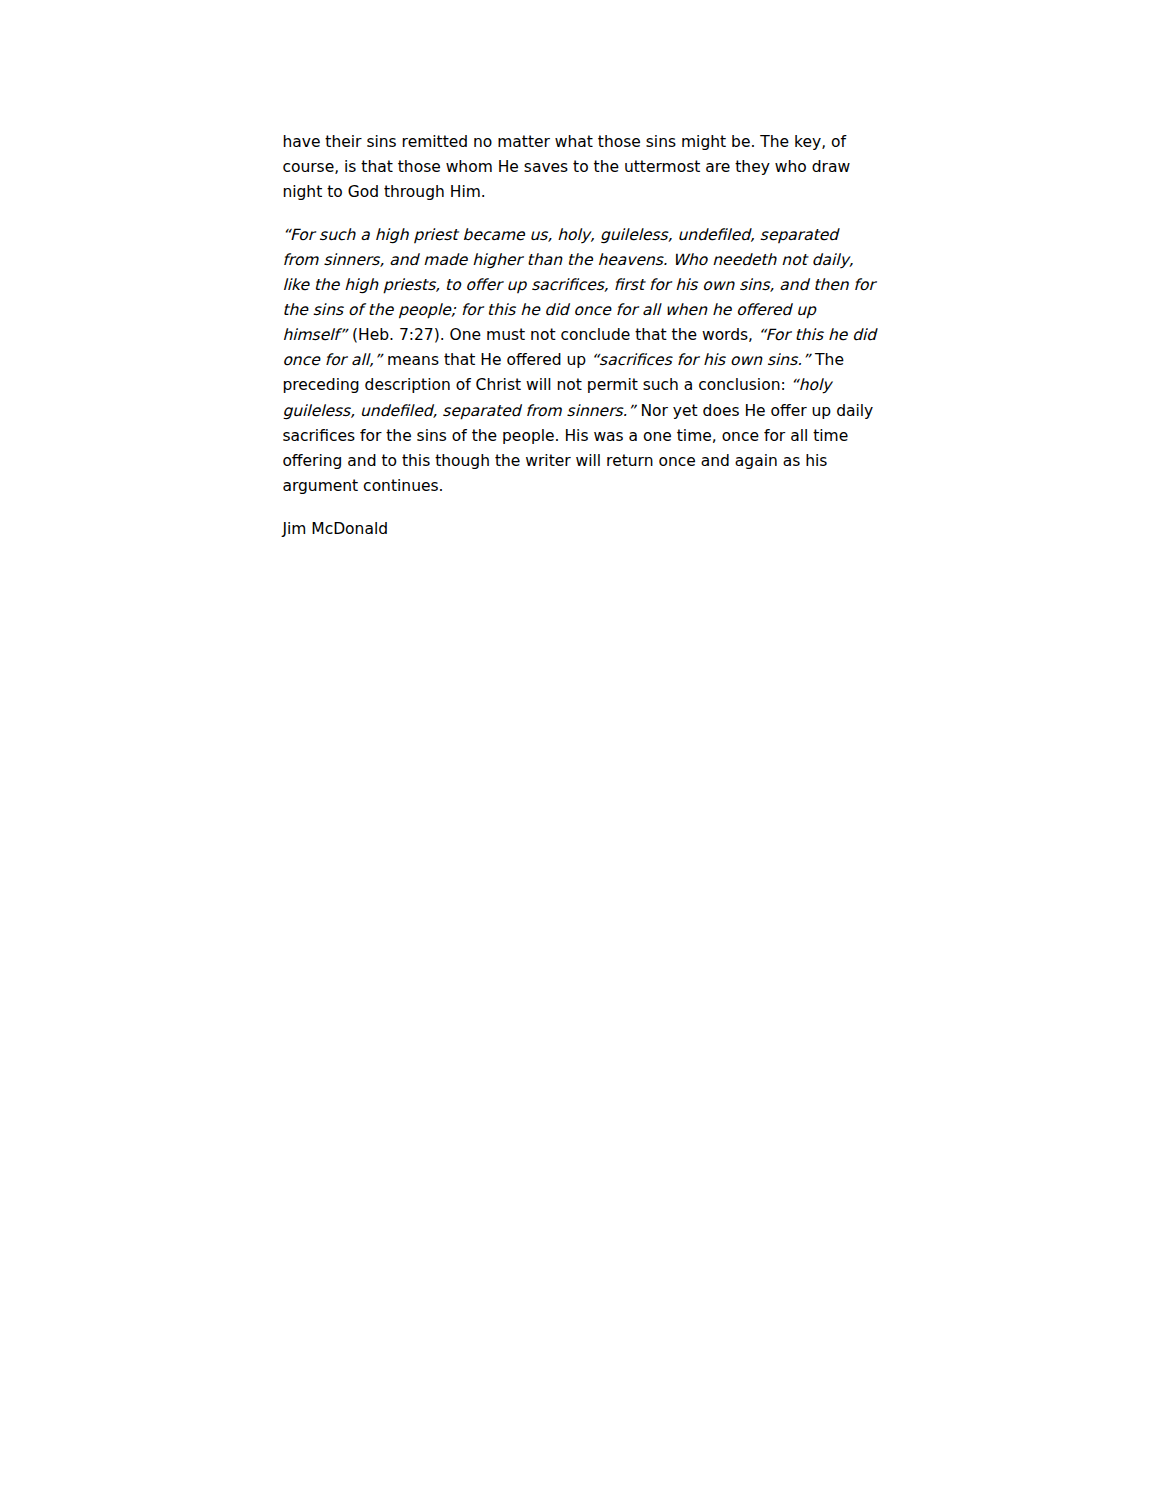have their sins remitted no matter what those sins might be. The key, of course, is that those whom He saves to the uttermost are they who draw night to God through Him.
“For such a high priest became us, holy, guileless, undefiled, separated from sinners, and made higher than the heavens. Who needeth not daily, like the high priests, to offer up sacrifices, first for his own sins, and then for the sins of the people; for this he did once for all when he offered up himself” (Heb. 7:27). One must not conclude that the words, “For this he did once for all,” means that He offered up “sacrifices for his own sins.” The preceding de­scription of Christ will not permit such a conclusion: “holy guileless, unde­filed, separated from sinners.” Nor yet does He offer up daily sacrifices for the sins of the people. His was a one time, once for all time offering and to this though the writer will return once and again as his argument continues.
Jim McDonald